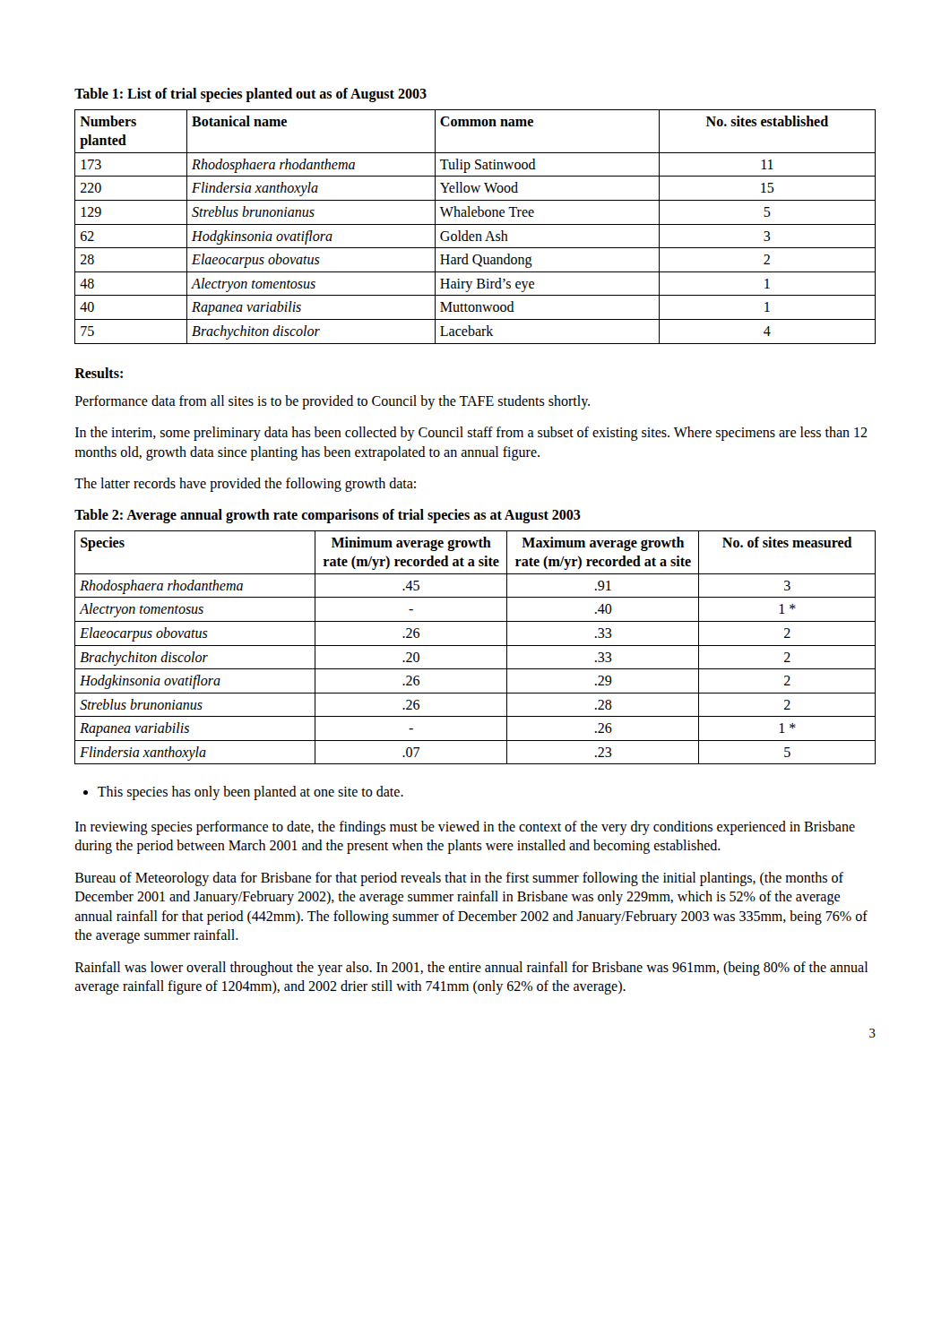Table 1: List of trial species planted out as of August 2003
| Numbers planted | Botanical name | Common name | No. sites established |
| --- | --- | --- | --- |
| 173 | Rhodosphaera rhodanthema | Tulip Satinwood | 11 |
| 220 | Flindersia xanthoxyla | Yellow Wood | 15 |
| 129 | Streblus brunonianus | Whalebone Tree | 5 |
| 62 | Hodgkinsonia ovatiflora | Golden Ash | 3 |
| 28 | Elaeocarpus obovatus | Hard Quandong | 2 |
| 48 | Alectryon tomentosus | Hairy Bird’s eye | 1 |
| 40 | Rapanea variabilis | Muttonwood | 1 |
| 75 | Brachychiton discolor | Lacebark | 4 |
Results:
Performance data from all sites is to be provided to Council by the TAFE students shortly.
In the interim, some preliminary data has been collected by Council staff from a subset of existing sites. Where specimens are less than 12 months old, growth data since planting has been extrapolated to an annual figure.
The latter records have provided the following growth data:
Table 2: Average annual growth rate comparisons of trial species as at August 2003
| Species | Minimum average growth rate (m/yr) recorded at a site | Maximum average growth rate (m/yr) recorded at a site | No. of sites measured |
| --- | --- | --- | --- |
| Rhodosphaera rhodanthema | .45 | .91 | 3 |
| Alectryon tomentosus | - | .40 | 1 * |
| Elaeocarpus obovatus | .26 | .33 | 2 |
| Brachychiton discolor | .20 | .33 | 2 |
| Hodgkinsonia ovatiflora | .26 | .29 | 2 |
| Streblus brunonianus | .26 | .28 | 2 |
| Rapanea variabilis | - | .26 | 1 * |
| Flindersia xanthoxyla | .07 | .23 | 5 |
This species has only been planted at one site to date.
In reviewing species performance to date, the findings must be viewed in the context of the very dry conditions experienced in Brisbane during the period between March 2001 and the present when the plants were installed and becoming established.
Bureau of Meteorology data for Brisbane for that period reveals that in the first summer following the initial plantings, (the months of December 2001 and January/February 2002), the average summer rainfall in Brisbane was only 229mm, which is 52% of the average annual rainfall for that period (442mm). The following summer of December 2002 and January/February 2003 was 335mm, being 76% of the average summer rainfall.
Rainfall was lower overall throughout the year also. In 2001, the entire annual rainfall for Brisbane was 961mm, (being 80% of the annual average rainfall figure of 1204mm), and 2002 drier still with 741mm (only 62% of the average).
3